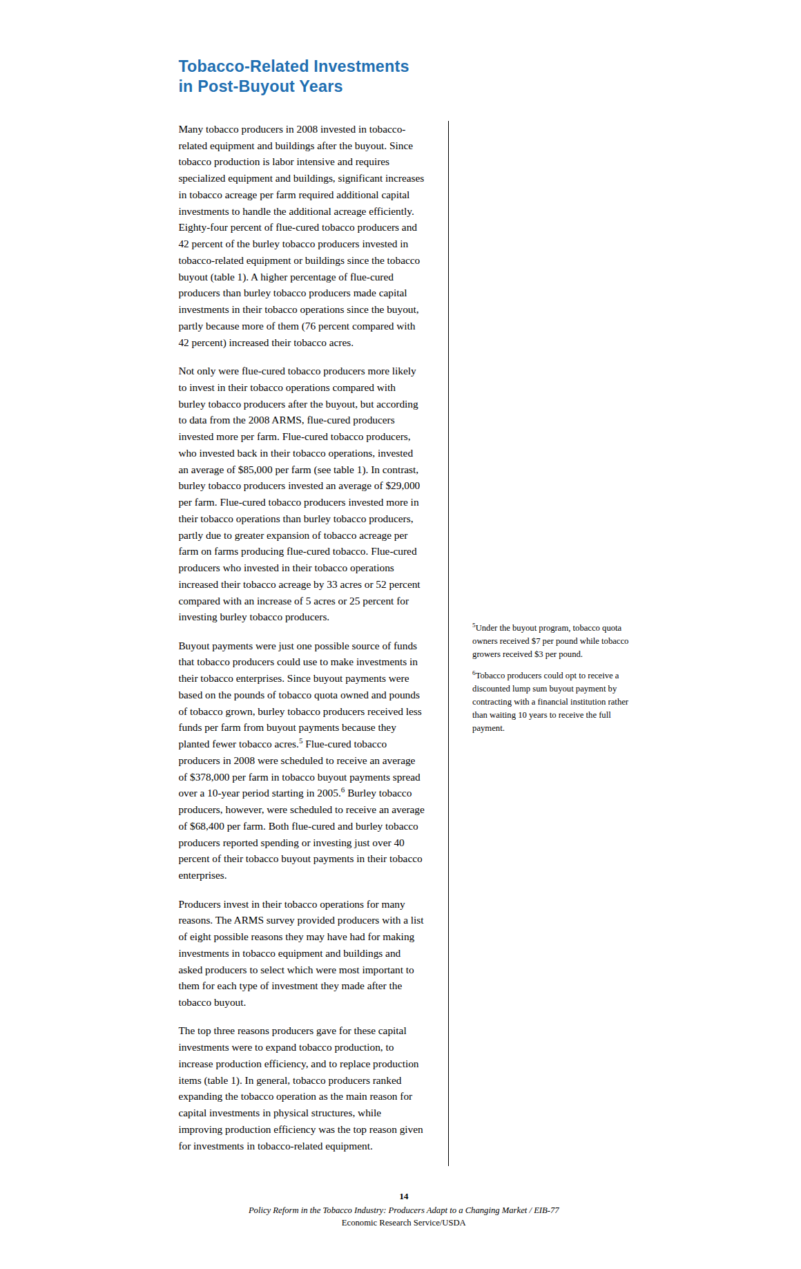Tobacco-Related Investments
in Post-Buyout Years
Many tobacco producers in 2008 invested in tobacco-related equipment and buildings after the buyout. Since tobacco production is labor intensive and requires specialized equipment and buildings, significant increases in tobacco acreage per farm required additional capital investments to handle the additional acreage efficiently. Eighty-four percent of flue-cured tobacco producers and 42 percent of the burley tobacco producers invested in tobacco-related equipment or buildings since the tobacco buyout (table 1). A higher percentage of flue-cured producers than burley tobacco producers made capital investments in their tobacco operations since the buyout, partly because more of them (76 percent compared with 42 percent) increased their tobacco acres.
Not only were flue-cured tobacco producers more likely to invest in their tobacco operations compared with burley tobacco producers after the buyout, but according to data from the 2008 ARMS, flue-cured producers invested more per farm. Flue-cured tobacco producers, who invested back in their tobacco operations, invested an average of $85,000 per farm (see table 1). In contrast, burley tobacco producers invested an average of $29,000 per farm. Flue-cured tobacco producers invested more in their tobacco operations than burley tobacco producers, partly due to greater expansion of tobacco acreage per farm on farms producing flue-cured tobacco. Flue-cured producers who invested in their tobacco operations increased their tobacco acreage by 33 acres or 52 percent compared with an increase of 5 acres or 25 percent for investing burley tobacco producers.
Buyout payments were just one possible source of funds that tobacco producers could use to make investments in their tobacco enterprises. Since buyout payments were based on the pounds of tobacco quota owned and pounds of tobacco grown, burley tobacco producers received less funds per farm from buyout payments because they planted fewer tobacco acres.5 Flue-cured tobacco producers in 2008 were scheduled to receive an average of $378,000 per farm in tobacco buyout payments spread over a 10-year period starting in 2005.6 Burley tobacco producers, however, were scheduled to receive an average of $68,400 per farm. Both flue-cured and burley tobacco producers reported spending or investing just over 40 percent of their tobacco buyout payments in their tobacco enterprises.
Producers invest in their tobacco operations for many reasons. The ARMS survey provided producers with a list of eight possible reasons they may have had for making investments in tobacco equipment and buildings and asked producers to select which were most important to them for each type of investment they made after the tobacco buyout.
The top three reasons producers gave for these capital investments were to expand tobacco production, to increase production efficiency, and to replace production items (table 1). In general, tobacco producers ranked expanding the tobacco operation as the main reason for capital investments in physical structures, while improving production efficiency was the top reason given for investments in tobacco-related equipment.
5Under the buyout program, tobacco quota owners received $7 per pound while tobacco growers received $3 per pound.
6Tobacco producers could opt to receive a discounted lump sum buyout payment by contracting with a financial institution rather than waiting 10 years to receive the full payment.
14
Policy Reform in the Tobacco Industry: Producers Adapt to a Changing Market / EIB-77
Economic Research Service/USDA